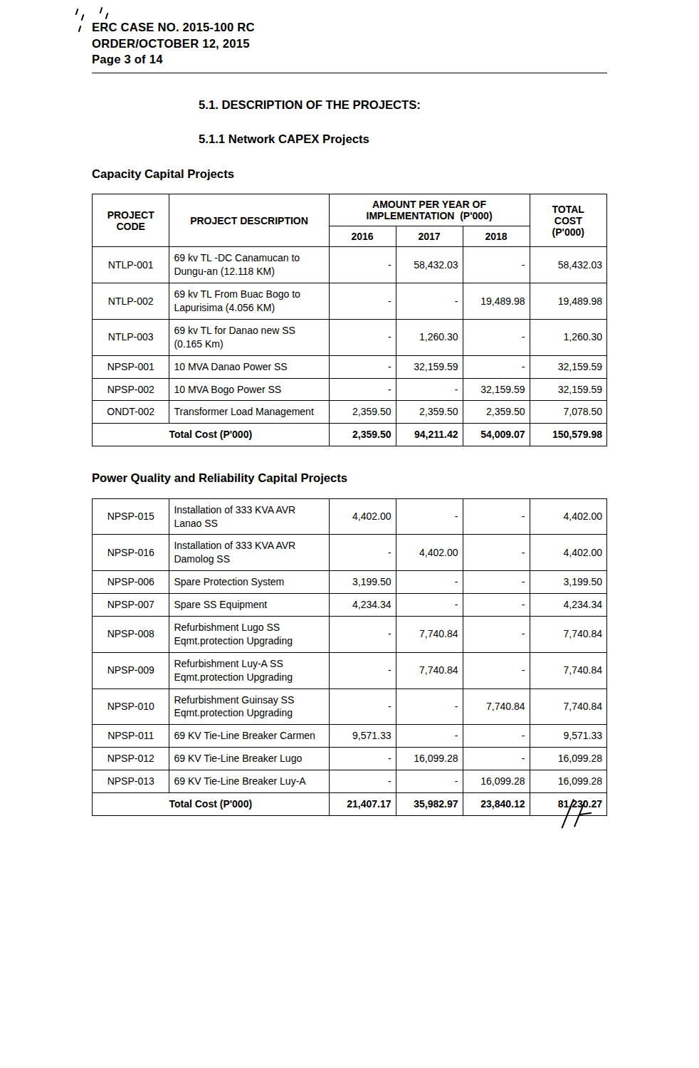ERC CASE NO. 2015-100 RC
ORDER/OCTOBER 12, 2015
Page 3 of 14
5.1. DESCRIPTION OF THE PROJECTS:
5.1.1 Network CAPEX Projects
Capacity Capital Projects
| PROJECT CODE | PROJECT DESCRIPTION | AMOUNT PER YEAR OF IMPLEMENTATION (P'000) | TOTAL COST (P'000) |
| --- | --- | --- | --- |
| 2016 | 2017 | 2018 |
| NTLP-001 | 69 kv TL -DC Canamucan to Dungu-an (12.118 KM) | - | 58,432.03 | - | 58,432.03 |
| NTLP-002 | 69 kv TL From Buac Bogo to Lapurisima (4.056 KM) | - | - | 19,489.98 | 19,489.98 |
| NTLP-003 | 69 kv TL for Danao new SS (0.165 Km) | - | 1,260.30 | - | 1,260.30 |
| NPSP-001 | 10 MVA Danao Power SS | - | 32,159.59 | - | 32,159.59 |
| NPSP-002 | 10 MVA Bogo Power SS | - | - | 32,159.59 | 32,159.59 |
| ONDT-002 | Transformer Load Management | 2,359.50 | 2,359.50 | 2,359.50 | 7,078.50 |
| Total Cost (P'000) | 2,359.50 | 94,211.42 | 54,009.07 | 150,579.98 |
Power Quality and Reliability Capital Projects
| NPSP-015 | Installation of 333 KVA AVR Lanao SS | 4,402.00 | - | - | 4,402.00 |
| NPSP-016 | Installation of 333 KVA AVR Damolog SS | - | 4,402.00 | - | 4,402.00 |
| NPSP-006 | Spare Protection System | 3,199.50 | - | - | 3,199.50 |
| NPSP-007 | Spare SS Equipment | 4,234.34 | - | - | 4,234.34 |
| NPSP-008 | Refurbishment Lugo SS Eqmt.protection Upgrading | - | 7,740.84 | - | 7,740.84 |
| NPSP-009 | Refurbishment Luy-A SS Eqmt.protection Upgrading | - | 7,740.84 | - | 7,740.84 |
| NPSP-010 | Refurbishment Guinsay SS Eqmt.protection Upgrading | - | - | 7,740.84 | 7,740.84 |
| NPSP-011 | 69 KV Tie-Line Breaker Carmen | 9,571.33 | - | - | 9,571.33 |
| NPSP-012 | 69 KV Tie-Line Breaker Lugo | - | 16,099.28 | - | 16,099.28 |
| NPSP-013 | 69 KV Tie-Line Breaker Luy-A | - | - | 16,099.28 | 16,099.28 |
| Total Cost (P'000) | 21,407.17 | 35,982.97 | 23,840.12 | 81,230.27 |